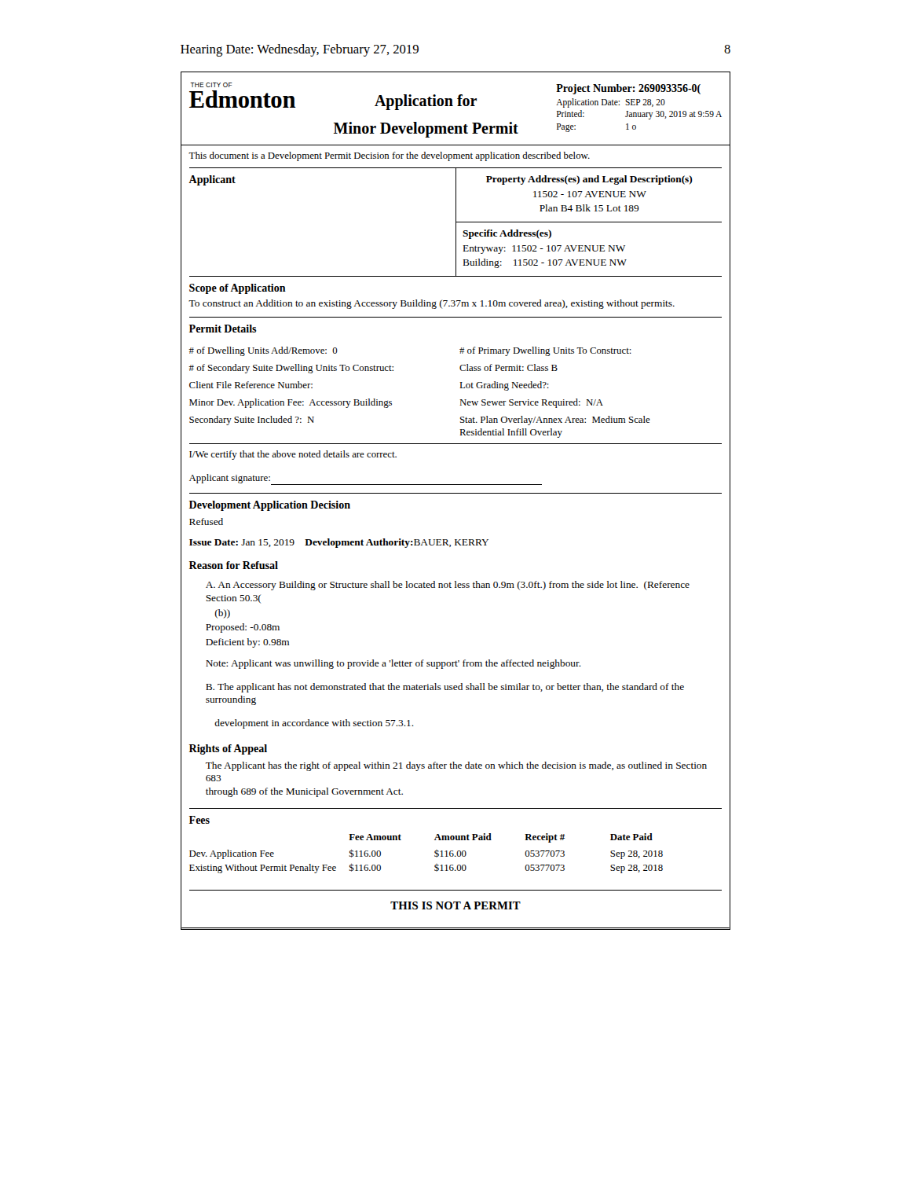Hearing Date: Wednesday, February 27, 2019
8
THE CITY OF
Edmonton
Application for
Minor Development Permit
Project Number: 269093356-0(
| Application Date: | SEP 28, 20 |
| Printed: | January 30, 2019 at 9:59 A |
| Page: | 1 o |
This document is a Development Permit Decision for the development application described below.
Applicant
Property Address(es) and Legal Description(s)
11502 - 107 AVENUE NW
Plan B4 Blk 15 Lot 189
Specific Address(es)
Entryway: 11502 - 107 AVENUE NW
Building: 11502 - 107 AVENUE NW
Scope of Application
To construct an Addition to an existing Accessory Building (7.37m x 1.10m covered area), existing without permits.
Permit Details
# of Dwelling Units Add/Remove: 0
# of Secondary Suite Dwelling Units To Construct:
Client File Reference Number:
Minor Dev. Application Fee: Accessory Buildings
Secondary Suite Included ?: N
# of Primary Dwelling Units To Construct:
Class of Permit: Class B
Lot Grading Needed?:
New Sewer Service Required: N/A
Stat. Plan Overlay/Annex Area: Medium Scale
Residential Infill Overlay
I/We certify that the above noted details are correct.
Applicant signature:
Development Application Decision
Refused
Issue Date: Jan 15, 2019 Development Authority: BAUER, KERRY
Reason for Refusal
A. An Accessory Building or Structure shall be located not less than 0.9m (3.0ft.) from the side lot line. (Reference Section 50.3(
(b))
Proposed: -0.08m
Deficient by: 0.98m
Note: Applicant was unwilling to provide a 'letter of support' from the affected neighbour.
B. The applicant has not demonstrated that the materials used shall be similar to, or better than, the standard of the surrounding
development in accordance with section 57.3.1.
Rights of Appeal
The Applicant has the right of appeal within 21 days after the date on which the decision is made, as outlined in Section 683
through 689 of the Municipal Government Act.
Fees
| | Fee Amount | Amount Paid | Receipt # | Date Paid |
| --- | --- | --- | --- | --- |
| Dev. Application Fee | $116.00 | $116.00 | 05377073 | Sep 28, 2018 |
| Existing Without Permit Penalty Fee | $116.00 | $116.00 | 05377073 | Sep 28, 2018 |
THIS IS NOT A PERMIT